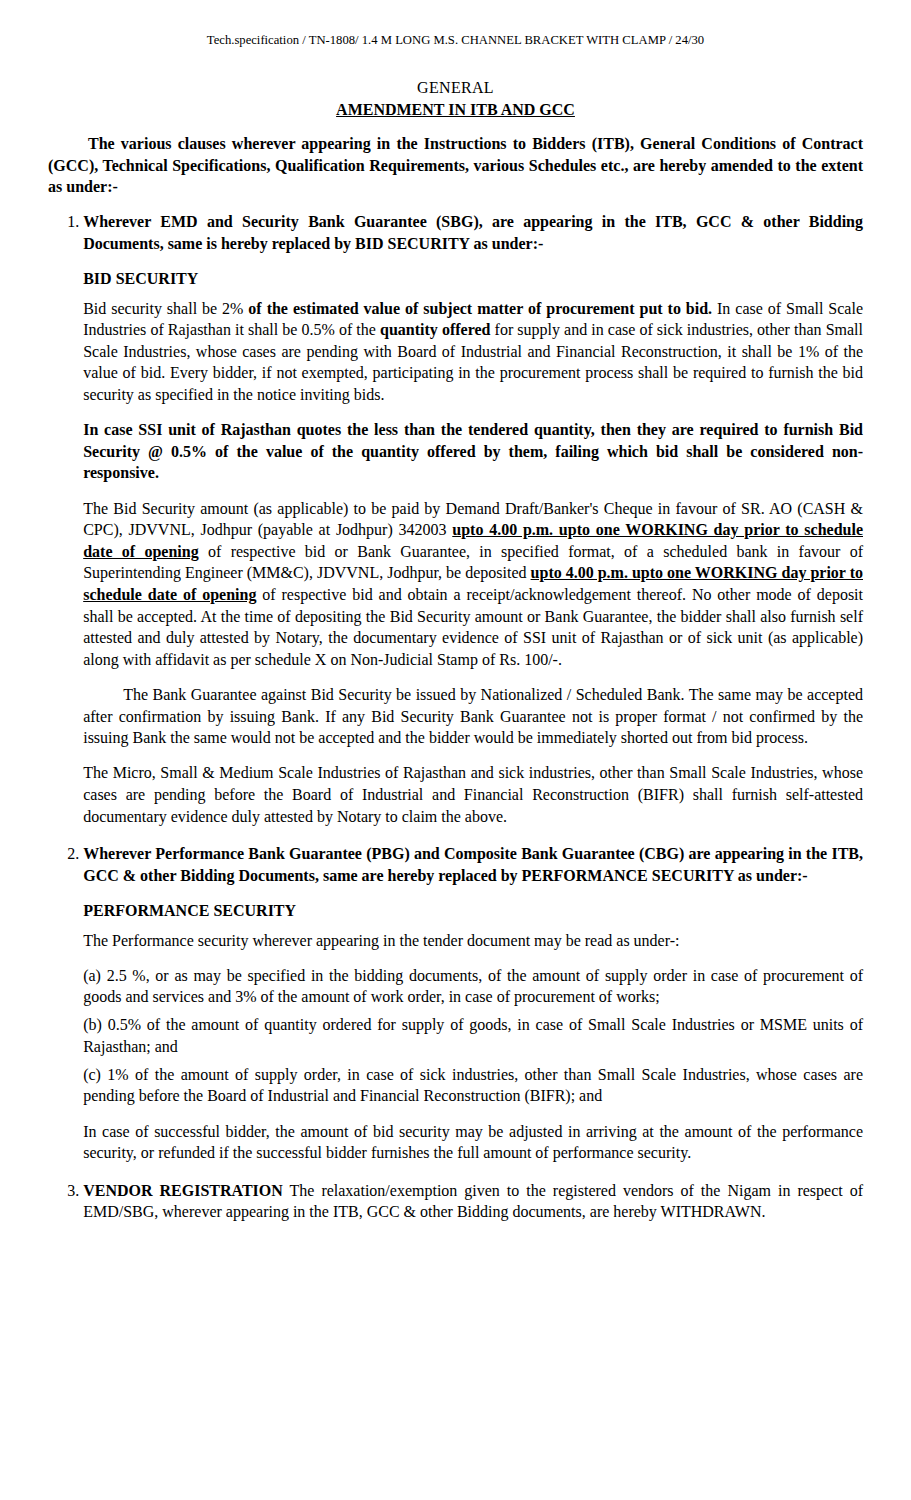Tech.specification / TN-1808/ 1.4 M LONG M.S. CHANNEL BRACKET WITH CLAMP / 24/30
GENERAL
AMENDMENT IN ITB AND GCC
The various clauses wherever appearing in the Instructions to Bidders (ITB), General Conditions of Contract (GCC), Technical Specifications, Qualification Requirements, various Schedules etc., are hereby amended to the extent as under:-
Wherever EMD and Security Bank Guarantee (SBG), are appearing in the ITB, GCC & other Bidding Documents, same is hereby replaced by BID SECURITY as under:-
BID SECURITY
Bid security shall be 2% of the estimated value of subject matter of procurement put to bid. In case of Small Scale Industries of Rajasthan it shall be 0.5% of the quantity offered for supply and in case of sick industries, other than Small Scale Industries, whose cases are pending with Board of Industrial and Financial Reconstruction, it shall be 1% of the value of bid. Every bidder, if not exempted, participating in the procurement process shall be required to furnish the bid security as specified in the notice inviting bids.
In case SSI unit of Rajasthan quotes the less than the tendered quantity, then they are required to furnish Bid Security @ 0.5% of the value of the quantity offered by them, failing which bid shall be considered non-responsive.
The Bid Security amount (as applicable) to be paid by Demand Draft/Banker's Cheque in favour of SR. AO (CASH & CPC), JDVVNL, Jodhpur (payable at Jodhpur) 342003 upto 4.00 p.m. upto one WORKING day prior to schedule date of opening of respective bid or Bank Guarantee, in specified format, of a scheduled bank in favour of Superintending Engineer (MM&C), JDVVNL, Jodhpur, be deposited upto 4.00 p.m. upto one WORKING day prior to schedule date of opening of respective bid and obtain a receipt/acknowledgement thereof. No other mode of deposit shall be accepted. At the time of depositing the Bid Security amount or Bank Guarantee, the bidder shall also furnish self attested and duly attested by Notary, the documentary evidence of SSI unit of Rajasthan or of sick unit (as applicable) along with affidavit as per schedule X on Non-Judicial Stamp of Rs. 100/-.
The Bank Guarantee against Bid Security be issued by Nationalized / Scheduled Bank. The same may be accepted after confirmation by issuing Bank. If any Bid Security Bank Guarantee not is proper format / not confirmed by the issuing Bank the same would not be accepted and the bidder would be immediately shorted out from bid process.
The Micro, Small & Medium Scale Industries of Rajasthan and sick industries, other than Small Scale Industries, whose cases are pending before the Board of Industrial and Financial Reconstruction (BIFR) shall furnish self-attested documentary evidence duly attested by Notary to claim the above.
Wherever Performance Bank Guarantee (PBG) and Composite Bank Guarantee (CBG) are appearing in the ITB, GCC & other Bidding Documents, same are hereby replaced by PERFORMANCE SECURITY as under:-
PERFORMANCE SECURITY
The Performance security wherever appearing in the tender document may be read as under-:
(a) 2.5 %, or as may be specified in the bidding documents, of the amount of supply order in case of procurement of goods and services and 3% of the amount of work order, in case of procurement of works;
(b) 0.5% of the amount of quantity ordered for supply of goods, in case of Small Scale Industries or MSME units of Rajasthan; and
(c) 1% of the amount of supply order, in case of sick industries, other than Small Scale Industries, whose cases are pending before the Board of Industrial and Financial Reconstruction (BIFR); and
In case of successful bidder, the amount of bid security may be adjusted in arriving at the amount of the performance security, or refunded if the successful bidder furnishes the full amount of performance security.
VENDOR REGISTRATION The relaxation/exemption given to the registered vendors of the Nigam in respect of EMD/SBG, wherever appearing in the ITB, GCC & other Bidding documents, are hereby WITHDRAWN.